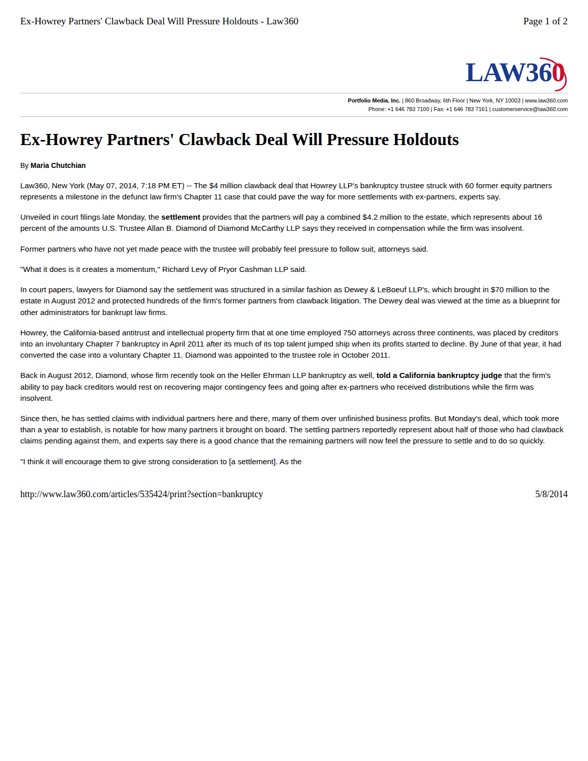Ex-Howrey Partners' Clawback Deal Will Pressure Holdouts - Law360
Page 1 of 2
LAW360
Portfolio Media. Inc. | 860 Broadway, 6th Floor | New York, NY 10003 | www.law360.com
Phone: +1 646 783 7100 | Fax: +1 646 783 7161 | customerservice@law360.com
Ex-Howrey Partners' Clawback Deal Will Pressure Holdouts
By Maria Chutchian
Law360, New York (May 07, 2014, 7:18 PM ET) -- The $4 million clawback deal that Howrey LLP's bankruptcy trustee struck with 60 former equity partners represents a milestone in the defunct law firm's Chapter 11 case that could pave the way for more settlements with ex-partners, experts say.
Unveiled in court filings late Monday, the settlement provides that the partners will pay a combined $4.2 million to the estate, which represents about 16 percent of the amounts U.S. Trustee Allan B. Diamond of Diamond McCarthy LLP says they received in compensation while the firm was insolvent.
Former partners who have not yet made peace with the trustee will probably feel pressure to follow suit, attorneys said.
"What it does is it creates a momentum," Richard Levy of Pryor Cashman LLP said.
In court papers, lawyers for Diamond say the settlement was structured in a similar fashion as Dewey & LeBoeuf LLP's, which brought in $70 million to the estate in August 2012 and protected hundreds of the firm's former partners from clawback litigation. The Dewey deal was viewed at the time as a blueprint for other administrators for bankrupt law firms.
Howrey, the California-based antitrust and intellectual property firm that at one time employed 750 attorneys across three continents, was placed by creditors into an involuntary Chapter 7 bankruptcy in April 2011 after its much of its top talent jumped ship when its profits started to decline. By June of that year, it had converted the case into a voluntary Chapter 11. Diamond was appointed to the trustee role in October 2011.
Back in August 2012, Diamond, whose firm recently took on the Heller Ehrman LLP bankruptcy as well, told a California bankruptcy judge that the firm's ability to pay back creditors would rest on recovering major contingency fees and going after ex-partners who received distributions while the firm was insolvent.
Since then, he has settled claims with individual partners here and there, many of them over unfinished business profits. But Monday's deal, which took more than a year to establish, is notable for how many partners it brought on board. The settling partners reportedly represent about half of those who had clawback claims pending against them, and experts say there is a good chance that the remaining partners will now feel the pressure to settle and to do so quickly.
"I think it will encourage them to give strong consideration to [a settlement]. As the
http://www.law360.com/articles/535424/print?section=bankruptcy
5/8/2014